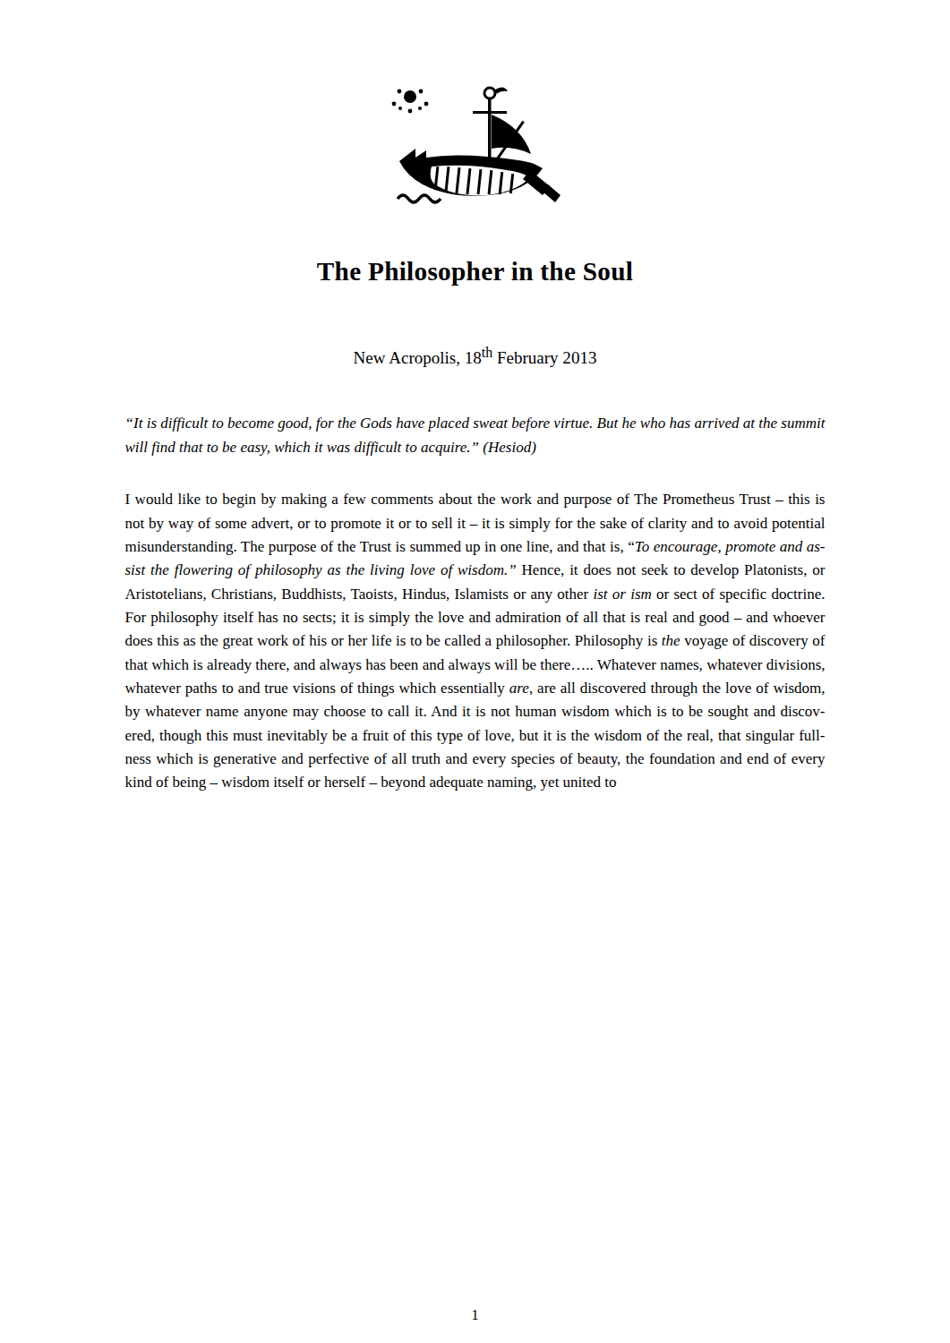The Philosopher in the Soul
New Acropolis, 18th February 2013
“It is difficult to become good, for the Gods have placed sweat before virtue. But he who has arrived at the summit will find that to be easy, which it was difficult to acquire.” (Hesiod)
I would like to begin by making a few comments about the work and purpose of The Prometheus Trust – this is not by way of some advert, or to promote it or to sell it – it is simply for the sake of clarity and to avoid potential misunderstanding. The purpose of the Trust is summed up in one line, and that is, “To encourage, promote and assist the flowering of philosophy as the living love of wisdom.” Hence, it does not seek to develop Platonists, or Aristotelians, Christians, Buddhists, Taoists, Hindus, Islamists or any other ist or ism or sect of specific doctrine. For philosophy itself has no sects; it is simply the love and admiration of all that is real and good – and whoever does this as the great work of his or her life is to be called a philosopher. Philosophy is the voyage of discovery of that which is already there, and always has been and always will be there….. Whatever names, whatever divisions, whatever paths to and true visions of things which essentially are, are all discovered through the love of wisdom, by whatever name anyone may choose to call it. And it is not human wisdom which is to be sought and discovered, though this must inevitably be a fruit of this type of love, but it is the wisdom of the real, that singular fullness which is generative and perfective of all truth and every species of beauty, the foundation and end of every kind of being – wisdom itself or herself – beyond adequate naming, yet united to
1